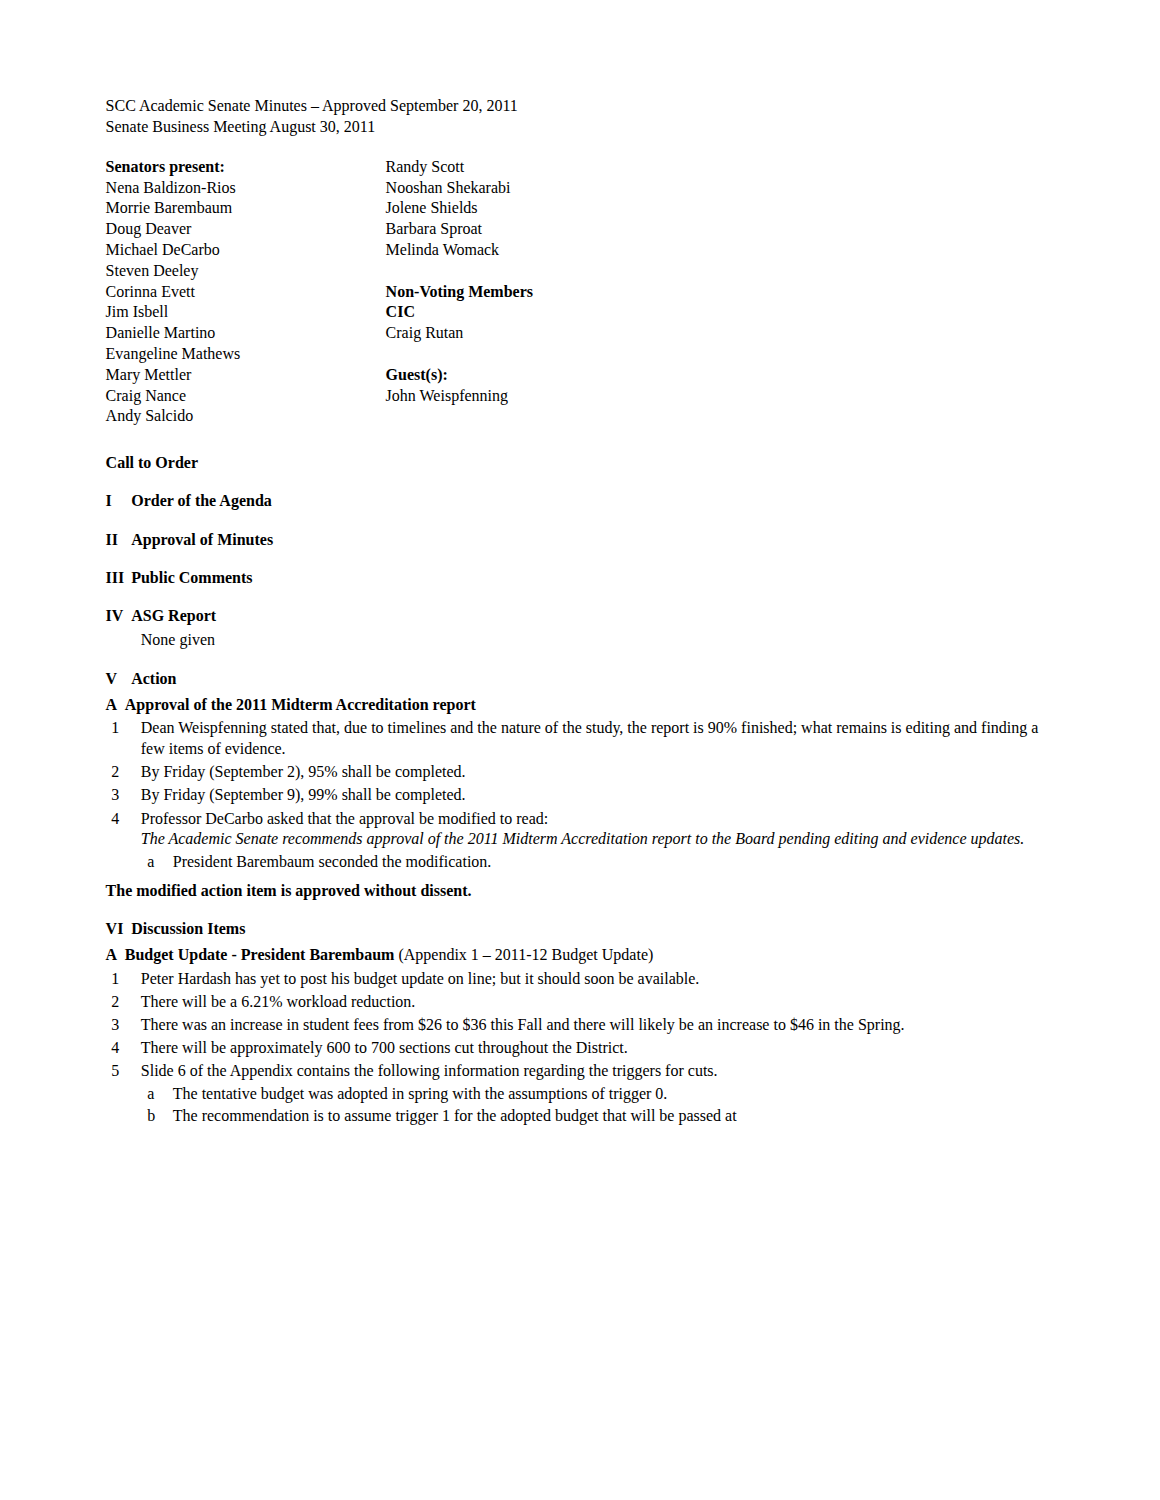SCC Academic Senate Minutes – Approved September 20, 2011
Senate Business Meeting August 30, 2011
Senators present:
Nena Baldizon-Rios
Morrie Barembaum
Doug Deaver
Michael DeCarbo
Steven Deeley
Corinna Evett
Jim Isbell
Danielle Martino
Evangeline Mathews
Mary Mettler
Craig Nance
Andy Salcido
Randy Scott
Nooshan Shekarabi
Jolene Shields
Barbara Sproat
Melinda Womack
Non-Voting Members
CIC
Craig Rutan
Guest(s):
John Weispfenning
Call to Order
IOrder of the Agenda
II Approval of Minutes
III Public Comments
IV ASG Report
None given
VAction
AApproval of the 2011 Midterm Accreditation report
1 Dean Weispfenning stated that, due to timelines and the nature of the study, the report is 90% finished; what remains is editing and finding a few items of evidence.
2 By Friday (September 2), 95% shall be completed.
3 By Friday (September 9), 99% shall be completed.
4 Professor DeCarbo asked that the approval be modified to read:
The Academic Senate recommends approval of the 2011 Midterm Accreditation report to the Board pending editing and evidence updates.
a President Barembaum seconded the modification.
The modified action item is approved without dissent.
VI Discussion Items
ABudget Update - President Barembaum (Appendix 1 – 2011-12 Budget Update)
1 Peter Hardash has yet to post his budget update on line; but it should soon be available.
2 There will be a 6.21% workload reduction.
3 There was an increase in student fees from $26 to $36 this Fall and there will likely be an increase to $46 in the Spring.
4 There will be approximately 600 to 700 sections cut throughout the District.
5 Slide 6 of the Appendix contains the following information regarding the triggers for cuts.
a The tentative budget was adopted in spring with the assumptions of trigger 0.
b The recommendation is to assume trigger 1 for the adopted budget that will be passed at